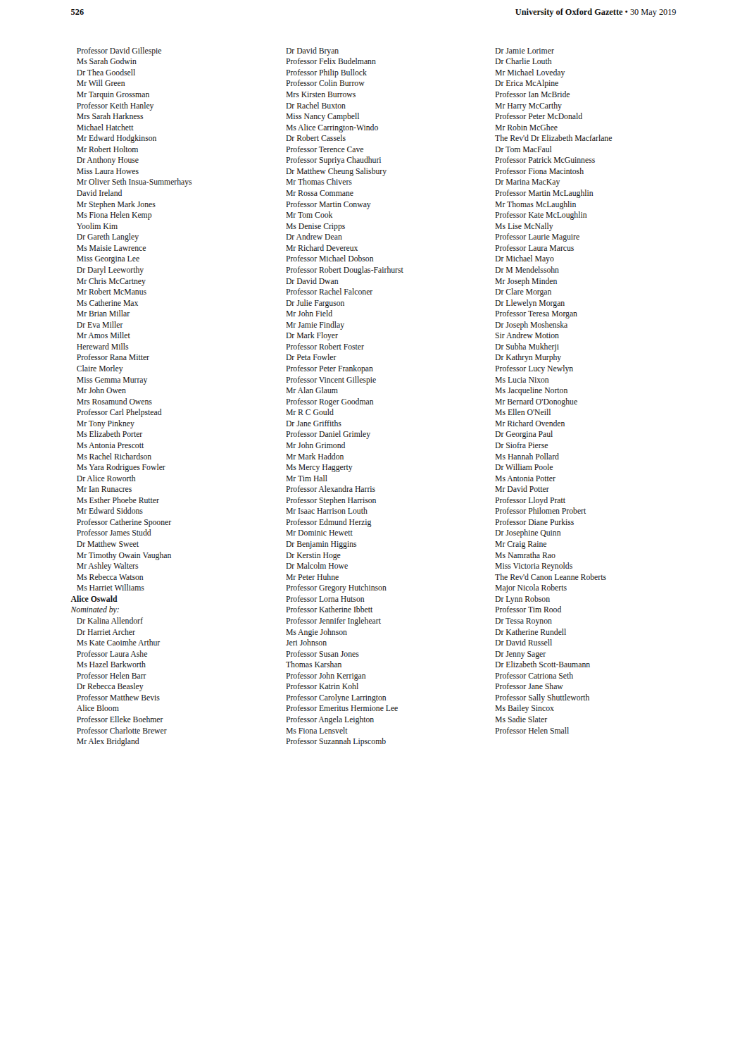526
University of Oxford Gazette • 30 May 2019
Professor David Gillespie
Ms Sarah Godwin
Dr Thea Goodsell
Mr Will Green
Mr Tarquin Grossman
Professor Keith Hanley
Mrs Sarah Harkness
Michael Hatchett
Mr Edward Hodgkinson
Mr Robert Holtom
Dr Anthony House
Miss Laura Howes
Mr Oliver Seth Insua-Summerhays
David Ireland
Mr Stephen Mark Jones
Ms Fiona Helen Kemp
Yoolim Kim
Dr Gareth Langley
Ms Maisie Lawrence
Miss Georgina Lee
Dr Daryl Leeworthy
Mr Chris McCartney
Mr Robert McManus
Ms Catherine Max
Mr Brian Millar
Dr Eva Miller
Mr Amos Millet
Hereward Mills
Professor Rana Mitter
Claire Morley
Miss Gemma Murray
Mr John Owen
Mrs Rosamund Owens
Professor Carl Phelpstead
Mr Tony Pinkney
Ms Elizabeth Porter
Ms Antonia Prescott
Ms Rachel Richardson
Ms Yara Rodrigues Fowler
Dr Alice Roworth
Mr Ian Runacres
Ms Esther Phoebe Rutter
Mr Edward Siddons
Professor Catherine Spooner
Professor James Studd
Dr Matthew Sweet
Mr Timothy Owain Vaughan
Mr Ashley Walters
Ms Rebecca Watson
Ms Harriet Williams
Alice Oswald
Nominated by:
Dr Kalina Allendorf
Dr Harriet Archer
Ms Kate Caoimhe Arthur
Professor Laura Ashe
Ms Hazel Barkworth
Professor Helen Barr
Dr Rebecca Beasley
Professor Matthew Bevis
Alice Bloom
Professor Elleke Boehmer
Professor Charlotte Brewer
Mr Alex Bridgland
Dr David Bryan
Professor Felix Budelmann
Professor Philip Bullock
Professor Colin Burrow
Mrs Kirsten Burrows
Dr Rachel Buxton
Miss Nancy Campbell
Ms Alice Carrington-Windo
Dr Robert Cassels
Professor Terence Cave
Professor Supriya Chaudhuri
Dr Matthew Cheung Salisbury
Mr Thomas Chivers
Mr Rossa Commane
Professor Martin Conway
Mr Tom Cook
Ms Denise Cripps
Dr Andrew Dean
Mr Richard Devereux
Professor Michael Dobson
Professor Robert Douglas-Fairhurst
Dr David Dwan
Professor Rachel Falconer
Dr Julie Farguson
Mr John Field
Mr Jamie Findlay
Dr Mark Floyer
Professor Robert Foster
Dr Peta Fowler
Professor Peter Frankopan
Professor Vincent Gillespie
Mr Alan Glaum
Professor Roger Goodman
Mr R C Gould
Dr Jane Griffiths
Professor Daniel Grimley
Mr John Grimond
Mr Mark Haddon
Ms Mercy Haggerty
Mr Tim Hall
Professor Alexandra Harris
Professor Stephen Harrison
Mr Isaac Harrison Louth
Professor Edmund Herzig
Mr Dominic Hewett
Dr Benjamin Higgins
Dr Kerstin Hoge
Dr Malcolm Howe
Mr Peter Huhne
Professor Gregory Hutchinson
Professor Lorna Hutson
Professor Katherine Ibbett
Professor Jennifer Ingleheart
Ms Angie Johnson
Jeri Johnson
Professor Susan Jones
Thomas Karshan
Professor John Kerrigan
Professor Katrin Kohl
Professor Carolyne Larrington
Professor Emeritus Hermione Lee
Professor Angela Leighton
Ms Fiona Lensvelt
Professor Suzannah Lipscomb
Dr Jamie Lorimer
Dr Charlie Louth
Mr Michael Loveday
Dr Erica McAlpine
Professor Ian McBride
Mr Harry McCarthy
Professor Peter McDonald
Mr Robin McGhee
The Rev'd Dr Elizabeth Macfarlane
Dr Tom MacFaul
Professor Patrick McGuinness
Professor Fiona Macintosh
Dr Marina MacKay
Professor Martin McLaughlin
Mr Thomas McLaughlin
Professor Kate McLoughlin
Ms Lise McNally
Professor Laurie Maguire
Professor Laura Marcus
Dr Michael Mayo
Dr M Mendelssohn
Mr Joseph Minden
Dr Clare Morgan
Dr Llewelyn Morgan
Professor Teresa Morgan
Dr Joseph Moshenska
Sir Andrew Motion
Dr Subha Mukherji
Dr Kathryn Murphy
Professor Lucy Newlyn
Ms Lucia Nixon
Ms Jacqueline Norton
Mr Bernard O'Donoghue
Ms Ellen O'Neill
Mr Richard Ovenden
Dr Georgina Paul
Dr Siofra Pierse
Ms Hannah Pollard
Dr William Poole
Ms Antonia Potter
Mr David Potter
Professor Lloyd Pratt
Professor Philomen Probert
Professor Diane Purkiss
Dr Josephine Quinn
Mr Craig Raine
Ms Namratha Rao
Miss Victoria Reynolds
The Rev'd Canon Leanne Roberts
Major Nicola Roberts
Dr Lynn Robson
Professor Tim Rood
Dr Tessa Roynon
Dr Katherine Rundell
Dr David Russell
Dr Jenny Sager
Dr Elizabeth Scott-Baumann
Professor Catriona Seth
Professor Jane Shaw
Professor Sally Shuttleworth
Ms Bailey Sincox
Ms Sadie Slater
Professor Helen Small